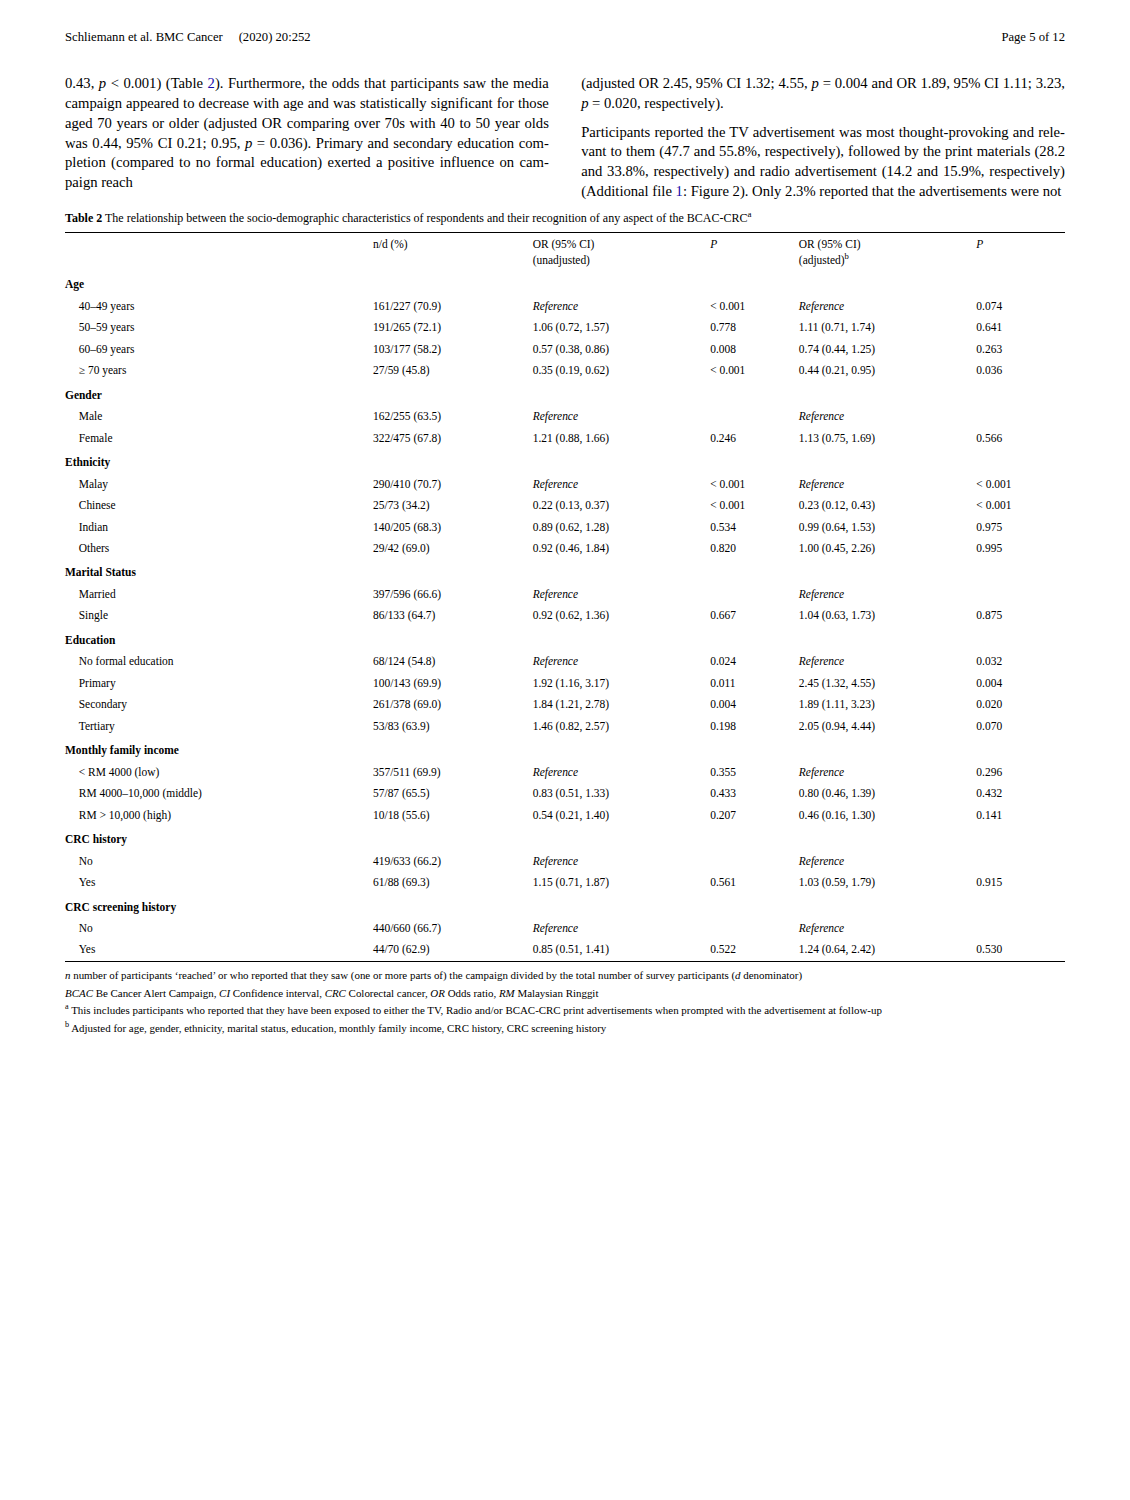Schliemann et al. BMC Cancer (2020) 20:252
Page 5 of 12
0.43, p < 0.001) (Table 2). Furthermore, the odds that participants saw the media campaign appeared to decrease with age and was statistically significant for those aged 70 years or older (adjusted OR comparing over 70s with 40 to 50 year olds was 0.44, 95% CI 0.21; 0.95, p = 0.036). Primary and secondary education completion (compared to no formal education) exerted a positive influence on campaign reach
(adjusted OR 2.45, 95% CI 1.32; 4.55, p = 0.004 and OR 1.89, 95% CI 1.11; 3.23, p = 0.020, respectively).
Participants reported the TV advertisement was most thought-provoking and relevant to them (47.7 and 55.8%, respectively), followed by the print materials (28.2 and 33.8%, respectively) and radio advertisement (14.2 and 15.9%, respectively) (Additional file 1: Figure 2). Only 2.3% reported that the advertisements were not
Table 2 The relationship between the socio-demographic characteristics of respondents and their recognition of any aspect of the BCAC-CRC a
| | n/d (%) | OR (95% CI) (unadjusted) | P | OR (95% CI) (adjusted) b | P |
| --- | --- | --- | --- | --- | --- |
| Age |
| 40–49 years | 161/227 (70.9) | Reference | < 0.001 | Reference | 0.074 |
| 50–59 years | 191/265 (72.1) | 1.06 (0.72, 1.57) | 0.778 | 1.11 (0.71, 1.74) | 0.641 |
| 60–69 years | 103/177 (58.2) | 0.57 (0.38, 0.86) | 0.008 | 0.74 (0.44, 1.25) | 0.263 |
| ≥ 70 years | 27/59 (45.8) | 0.35 (0.19, 0.62) | < 0.001 | 0.44 (0.21, 0.95) | 0.036 |
| Gender |
| Male | 162/255 (63.5) | Reference | | Reference | |
| Female | 322/475 (67.8) | 1.21 (0.88, 1.66) | 0.246 | 1.13 (0.75, 1.69) | 0.566 |
| Ethnicity |
| Malay | 290/410 (70.7) | Reference | < 0.001 | Reference | < 0.001 |
| Chinese | 25/73 (34.2) | 0.22 (0.13, 0.37) | < 0.001 | 0.23 (0.12, 0.43) | < 0.001 |
| Indian | 140/205 (68.3) | 0.89 (0.62, 1.28) | 0.534 | 0.99 (0.64, 1.53) | 0.975 |
| Others | 29/42 (69.0) | 0.92 (0.46, 1.84) | 0.820 | 1.00 (0.45, 2.26) | 0.995 |
| Marital Status |
| Married | 397/596 (66.6) | Reference | | Reference | |
| Single | 86/133 (64.7) | 0.92 (0.62, 1.36) | 0.667 | 1.04 (0.63, 1.73) | 0.875 |
| Education |
| No formal education | 68/124 (54.8) | Reference | 0.024 | Reference | 0.032 |
| Primary | 100/143 (69.9) | 1.92 (1.16, 3.17) | 0.011 | 2.45 (1.32, 4.55) | 0.004 |
| Secondary | 261/378 (69.0) | 1.84 (1.21, 2.78) | 0.004 | 1.89 (1.11, 3.23) | 0.020 |
| Tertiary | 53/83 (63.9) | 1.46 (0.82, 2.57) | 0.198 | 2.05 (0.94, 4.44) | 0.070 |
| Monthly family income |
| < RM 4000 (low) | 357/511 (69.9) | Reference | 0.355 | Reference | 0.296 |
| RM 4000–10,000 (middle) | 57/87 (65.5) | 0.83 (0.51, 1.33) | 0.433 | 0.80 (0.46, 1.39) | 0.432 |
| RM > 10,000 (high) | 10/18 (55.6) | 0.54 (0.21, 1.40) | 0.207 | 0.46 (0.16, 1.30) | 0.141 |
| CRC history |
| No | 419/633 (66.2) | Reference | | Reference | |
| Yes | 61/88 (69.3) | 1.15 (0.71, 1.87) | 0.561 | 1.03 (0.59, 1.79) | 0.915 |
| CRC screening history |
| No | 440/660 (66.7) | Reference | | Reference | |
| Yes | 44/70 (62.9) | 0.85 (0.51, 1.41) | 0.522 | 1.24 (0.64, 2.42) | 0.530 |
n number of participants ‘reached’ or who reported that they saw (one or more parts of) the campaign divided by the total number of survey participants (d denominator)
BCAC Be Cancer Alert Campaign, CI Confidence interval, CRC Colorectal cancer, OR Odds ratio, RM Malaysian Ringgit
a This includes participants who reported that they have been exposed to either the TV, Radio and/or BCAC-CRC print advertisements when prompted with the advertisement at follow-up
b Adjusted for age, gender, ethnicity, marital status, education, monthly family income, CRC history, CRC screening history